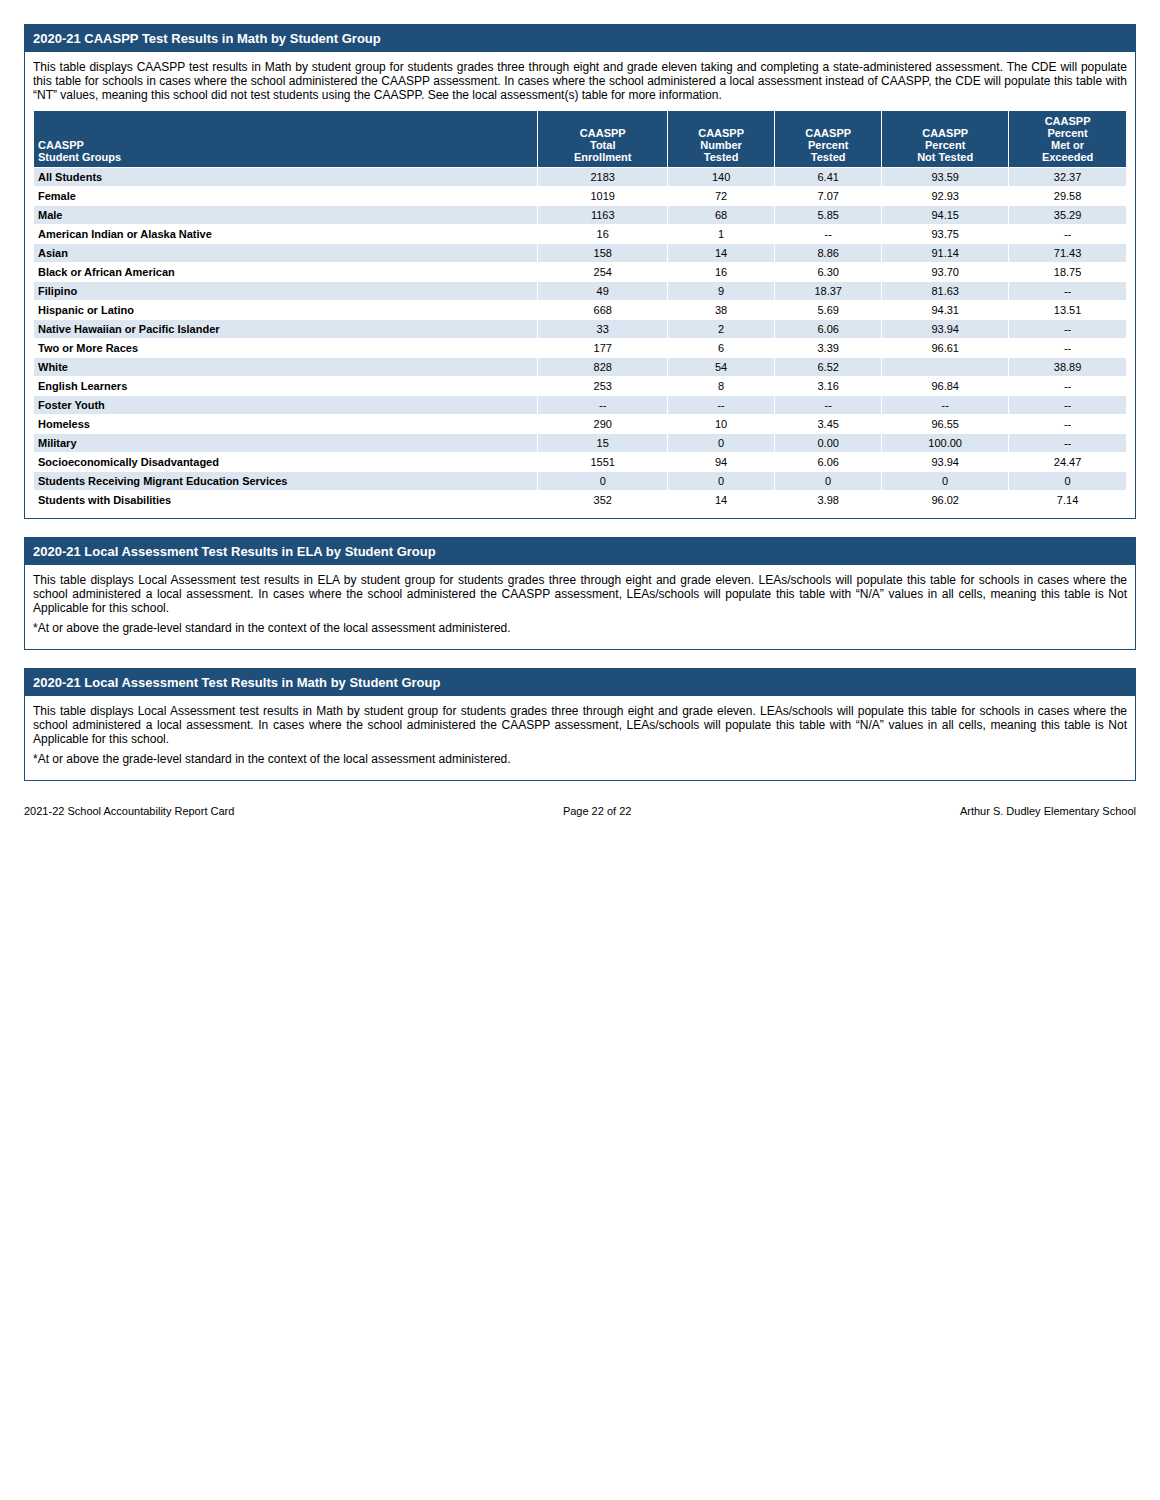2020-21 CAASPP Test Results in Math by Student Group
This table displays CAASPP test results in Math by student group for students grades three through eight and grade eleven taking and completing a state-administered assessment. The CDE will populate this table for schools in cases where the school administered the CAASPP assessment. In cases where the school administered a local assessment instead of CAASPP, the CDE will populate this table with “NT” values, meaning this school did not test students using the CAASPP. See the local assessment(s) table for more information.
| CAASPP Student Groups | CAASPP Total Enrollment | CAASPP Number Tested | CAASPP Percent Tested | CAASPP Percent Not Tested | CAASPP Percent Met or Exceeded |
| --- | --- | --- | --- | --- | --- |
| All Students | 2183 | 140 | 6.41 | 93.59 | 32.37 |
| Female | 1019 | 72 | 7.07 | 92.93 | 29.58 |
| Male | 1163 | 68 | 5.85 | 94.15 | 35.29 |
| American Indian or Alaska Native | 16 | 1 | -- | 93.75 | -- |
| Asian | 158 | 14 | 8.86 | 91.14 | 71.43 |
| Black or African American | 254 | 16 | 6.30 | 93.70 | 18.75 |
| Filipino | 49 | 9 | 18.37 | 81.63 | -- |
| Hispanic or Latino | 668 | 38 | 5.69 | 94.31 | 13.51 |
| Native Hawaiian or Pacific Islander | 33 | 2 | 6.06 | 93.94 | -- |
| Two or More Races | 177 | 6 | 3.39 | 96.61 | -- |
| White | 828 | 54 | 6.52 | | 38.89 |
| English Learners | 253 | 8 | 3.16 | 96.84 | -- |
| Foster Youth | -- | -- | -- | -- | -- |
| Homeless | 290 | 10 | 3.45 | 96.55 | -- |
| Military | 15 | 0 | 0.00 | 100.00 | -- |
| Socioeconomically Disadvantaged | 1551 | 94 | 6.06 | 93.94 | 24.47 |
| Students Receiving Migrant Education Services | 0 | 0 | 0 | 0 | 0 |
| Students with Disabilities | 352 | 14 | 3.98 | 96.02 | 7.14 |
2020-21 Local Assessment Test Results in ELA by Student Group
This table displays Local Assessment test results in ELA by student group for students grades three through eight and grade eleven. LEAs/schools will populate this table for schools in cases where the school administered a local assessment. In cases where the school administered the CAASPP assessment, LEAs/schools will populate this table with “N/A” values in all cells, meaning this table is Not Applicable for this school.
*At or above the grade-level standard in the context of the local assessment administered.
2020-21 Local Assessment Test Results in Math by Student Group
This table displays Local Assessment test results in Math by student group for students grades three through eight and grade eleven. LEAs/schools will populate this table for schools in cases where the school administered a local assessment. In cases where the school administered the CAASPP assessment, LEAs/schools will populate this table with “N/A” values in all cells, meaning this table is Not Applicable for this school.
*At or above the grade-level standard in the context of the local assessment administered.
2021-22 School Accountability Report Card Page 22 of 22 Arthur S. Dudley Elementary School